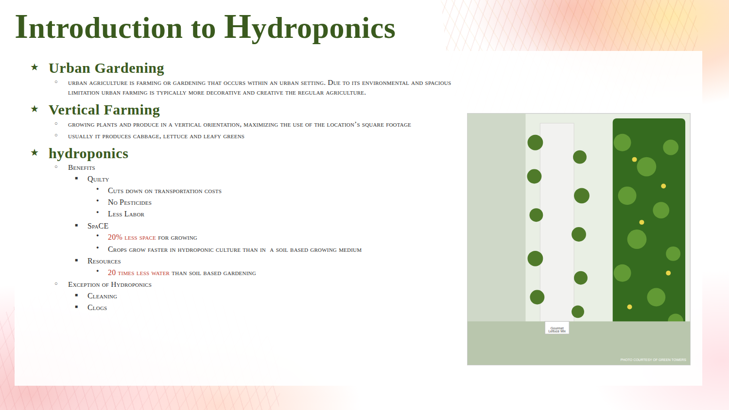Introduction to Hydroponics
Urban Gardening
urban agriculture is farming or gardening that occurs within an urban setting. Due to its environmental and spacious limitation urban farming is typically more decorative and creative the regular agriculture.
Vertical Farming
growing plants and produce in a vertical orientation, maximizing the use of the location’s square footage
usually it produces cabbage, lettuce and leafy greens
hydroponics
Benefits
Quilty
Cuts down on transportation costs
No Pesticides
Less Labor
SpaCE
20% less space for growing
Crops grow faster in hydroponic culture than in a soil based growing medium
Resources
20 times less water than soil based gardening
Exception of Hydroponics
Cleaning
Clogs